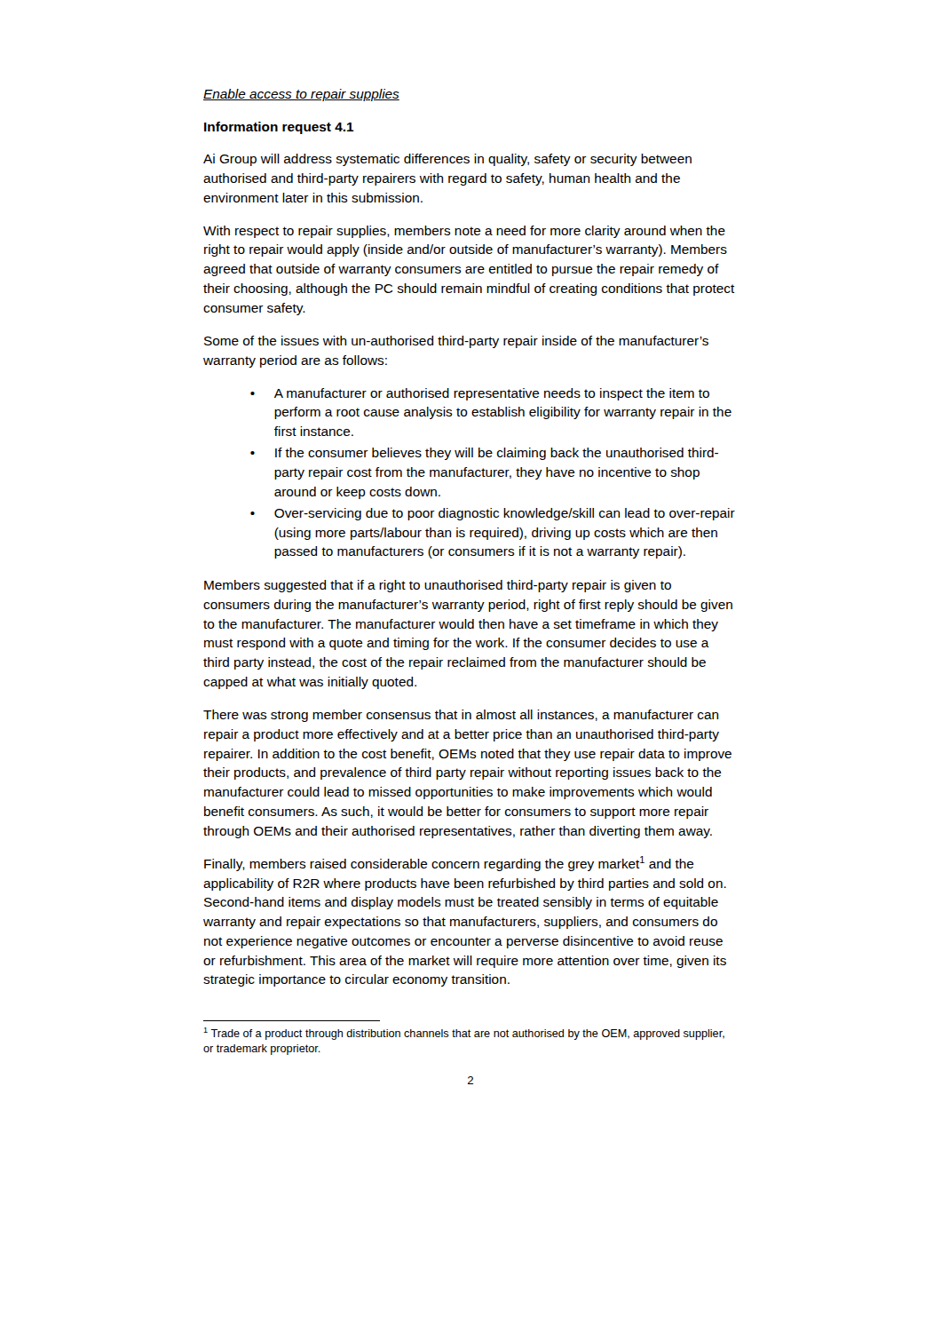Enable access to repair supplies
Information request 4.1
Ai Group will address systematic differences in quality, safety or security between authorised and third-party repairers with regard to safety, human health and the environment later in this submission.
With respect to repair supplies, members note a need for more clarity around when the right to repair would apply (inside and/or outside of manufacturer’s warranty). Members agreed that outside of warranty consumers are entitled to pursue the repair remedy of their choosing, although the PC should remain mindful of creating conditions that protect consumer safety.
Some of the issues with un-authorised third-party repair inside of the manufacturer’s warranty period are as follows:
A manufacturer or authorised representative needs to inspect the item to perform a root cause analysis to establish eligibility for warranty repair in the first instance.
If the consumer believes they will be claiming back the unauthorised third-party repair cost from the manufacturer, they have no incentive to shop around or keep costs down.
Over-servicing due to poor diagnostic knowledge/skill can lead to over-repair (using more parts/labour than is required), driving up costs which are then passed to manufacturers (or consumers if it is not a warranty repair).
Members suggested that if a right to unauthorised third-party repair is given to consumers during the manufacturer’s warranty period, right of first reply should be given to the manufacturer. The manufacturer would then have a set timeframe in which they must respond with a quote and timing for the work. If the consumer decides to use a third party instead, the cost of the repair reclaimed from the manufacturer should be capped at what was initially quoted.
There was strong member consensus that in almost all instances, a manufacturer can repair a product more effectively and at a better price than an unauthorised third-party repairer. In addition to the cost benefit, OEMs noted that they use repair data to improve their products, and prevalence of third party repair without reporting issues back to the manufacturer could lead to missed opportunities to make improvements which would benefit consumers. As such, it would be better for consumers to support more repair through OEMs and their authorised representatives, rather than diverting them away.
Finally, members raised considerable concern regarding the grey market1 and the applicability of R2R where products have been refurbished by third parties and sold on. Second-hand items and display models must be treated sensibly in terms of equitable warranty and repair expectations so that manufacturers, suppliers, and consumers do not experience negative outcomes or encounter a perverse disincentive to avoid reuse or refurbishment. This area of the market will require more attention over time, given its strategic importance to circular economy transition.
1 Trade of a product through distribution channels that are not authorised by the OEM, approved supplier, or trademark proprietor.
2